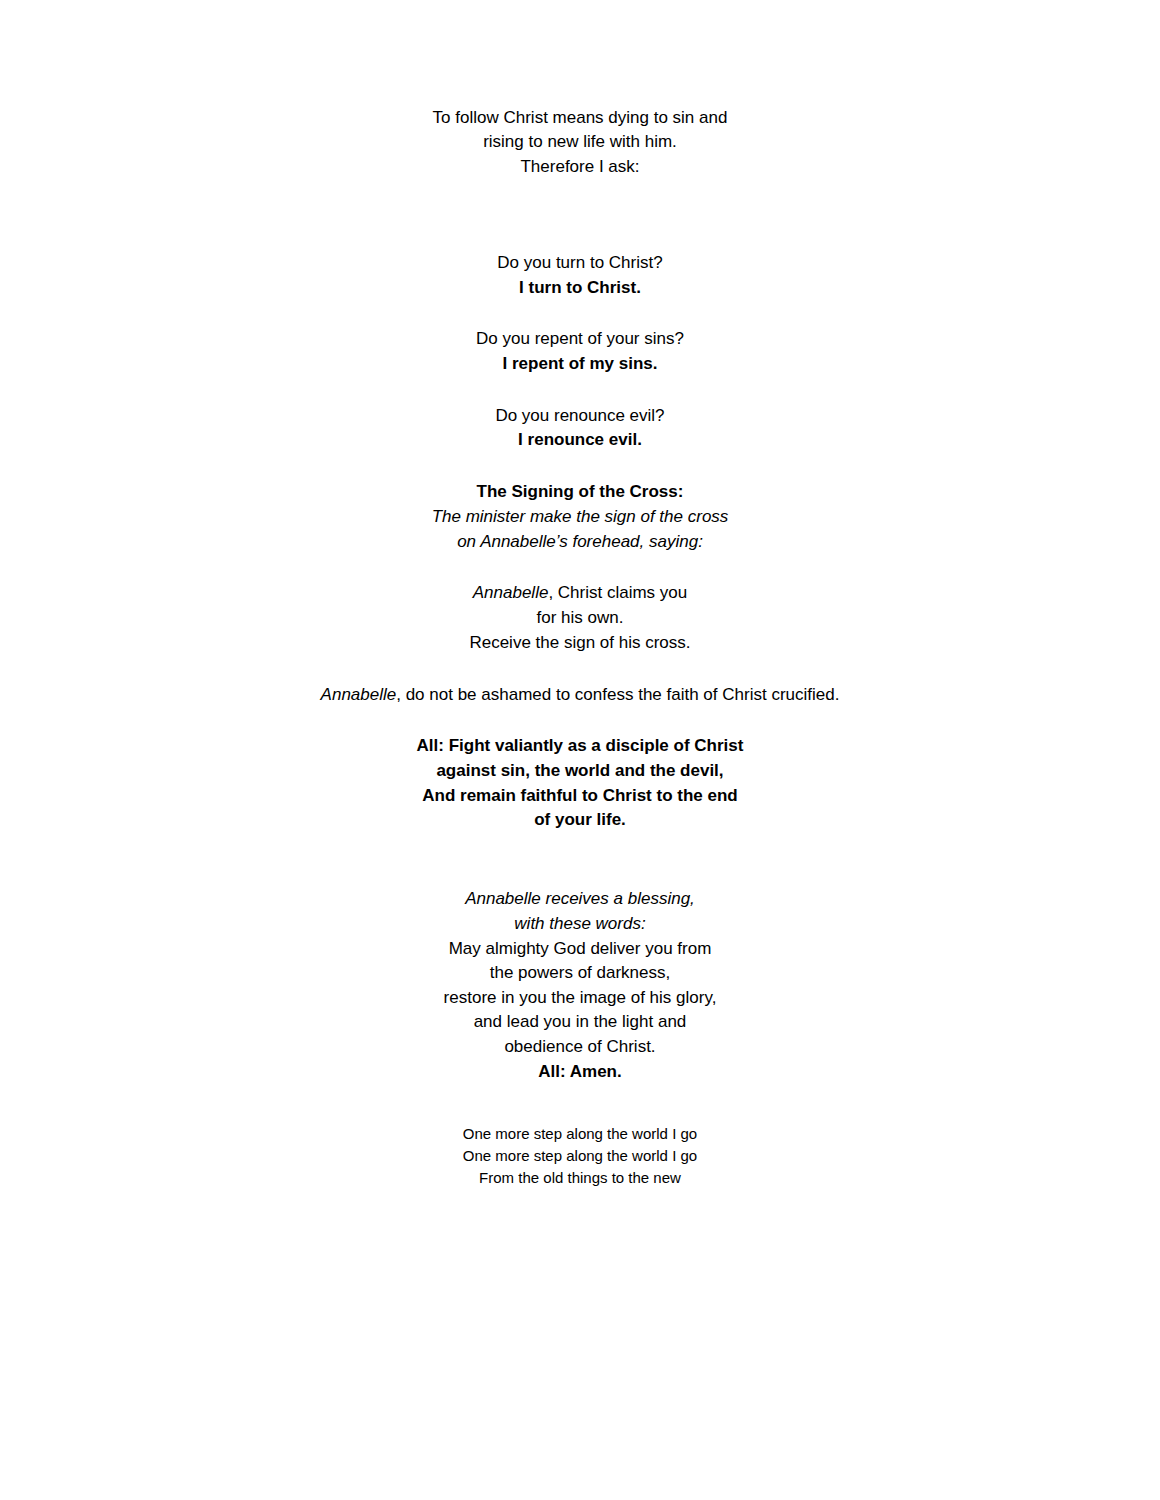To follow Christ means dying to sin and
rising to new life with him.
Therefore I ask:
Do you turn to Christ?
I turn to Christ.
Do you repent of your sins?
I repent of my sins.
Do you renounce evil?
I renounce evil.
The Signing of the Cross:
The minister make the sign of the cross
on Annabelle’s forehead, saying:
Annabelle, Christ claims you
for his own.
Receive the sign of his cross.
Annabelle, do not be ashamed to confess the faith of Christ crucified.
All: Fight valiantly as a disciple of Christ
against sin, the world and the devil,
And remain faithful to Christ to the end
of your life.
Annabelle receives a blessing,
with these words:
May almighty God deliver you from
the powers of darkness,
restore in you the image of his glory,
and lead you in the light and
obedience of Christ.
All: Amen.
One more step along the world I go
One more step along the world I go
From the old things to the new